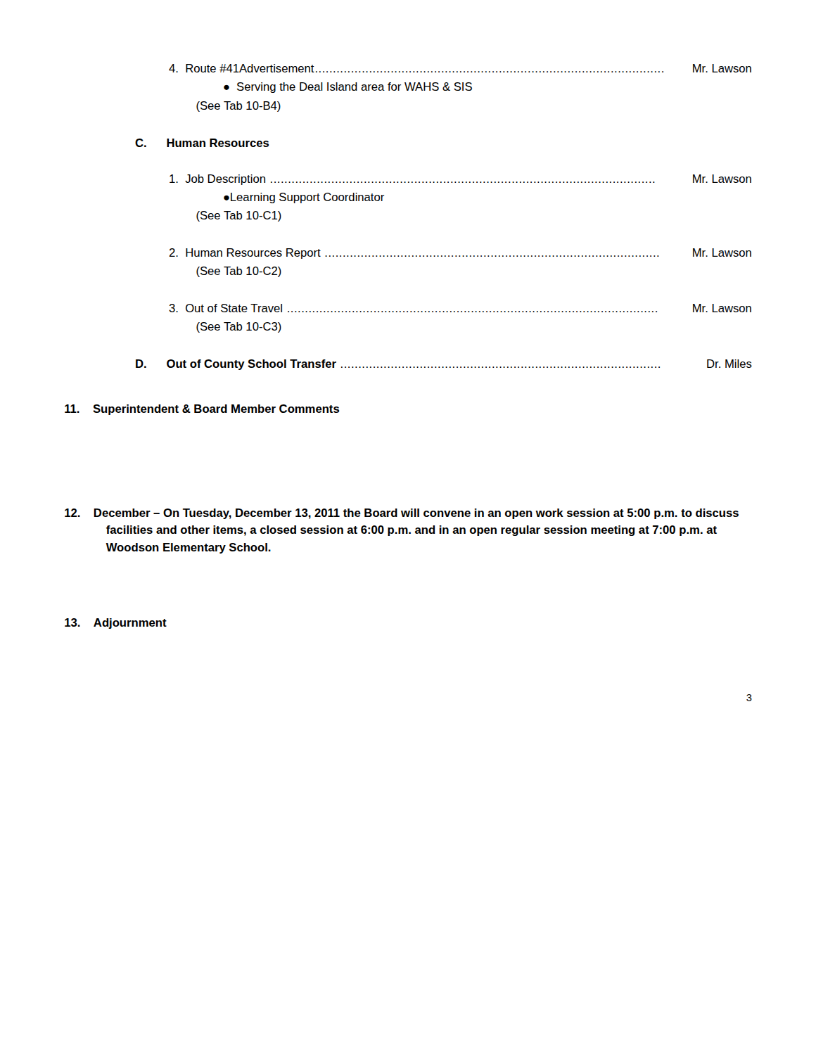4. Route #41Advertisement ................................................................................................. Mr. Lawson
● Serving the Deal Island area for WAHS & SIS
(See Tab 10-B4)
C. Human Resources
1. Job Description ........................................................................................................... Mr. Lawson
●Learning Support Coordinator
(See Tab 10-C1)
2. Human Resources Report ............................................................................................. Mr. Lawson
(See Tab 10-C2)
3. Out of State Travel ....................................................................................................... Mr. Lawson
(See Tab 10-C3)
D. Out of County School Transfer ......................................................................................... Dr. Miles
11. Superintendent & Board Member Comments
12. December – On Tuesday, December 13, 2011 the Board will convene in an open work session at 5:00 p.m. to discuss facilities and other items, a closed session at 6:00 p.m. and in an open regular session meeting at 7:00 p.m. at Woodson Elementary School.
13. Adjournment
3